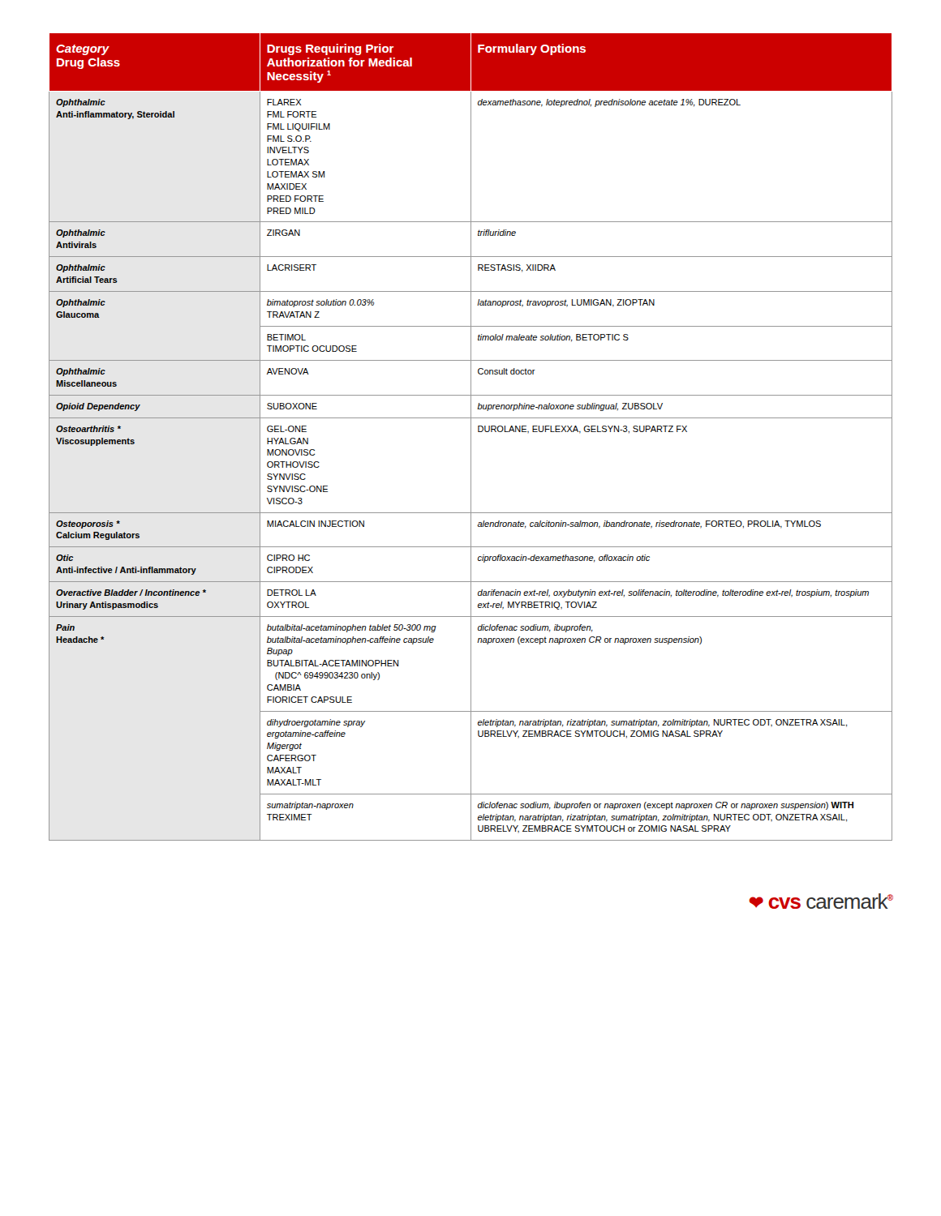| Category Drug Class | Drugs Requiring Prior Authorization for Medical Necessity 1 | Formulary Options |
| --- | --- | --- |
| Ophthalmic Anti-inflammatory, Steroidal | FLAREX FML FORTE FML LIQUIFILM FML S.O.P. INVELTYS LOTEMAX LOTEMAX SM MAXIDEX PRED FORTE PRED MILD | dexamethasone, loteprednol, prednisolone acetate 1%, DUREZOL |
| Ophthalmic Antivirals | ZIRGAN | trifluridine |
| Ophthalmic Artificial Tears | LACRISERT | RESTASIS, XIIDRA |
| Ophthalmic Glaucoma | bimatoprost solution 0.03% TRAVATAN Z | latanoprost, travoprost, LUMIGAN, ZIOPTAN |
| BETIMOL TIMOPTIC OCUDOSE | timolol maleate solution, BETOPTIC S |
| Ophthalmic Miscellaneous | AVENOVA | Consult doctor |
| Opioid Dependency | SUBOXONE | buprenorphine-naloxone sublingual, ZUBSOLV |
| Osteoarthritis * Viscosupplements | GEL-ONE HYALGAN MONOVISC ORTHOVISC SYNVISC SYNVISC-ONE VISCO-3 | DUROLANE, EUFLEXXA, GELSYN-3, SUPARTZ FX |
| Osteoporosis * Calcium Regulators | MIACALCIN INJECTION | alendronate, calcitonin-salmon, ibandronate, risedronate, FORTEO, PROLIA, TYMLOS |
| Otic Anti-infective / Anti-inflammatory | CIPRO HC CIPRODEX | ciprofloxacin-dexamethasone, ofloxacin otic |
| Overactive Bladder / Incontinence * Urinary Antispasmodics | DETROL LA OXYTROL | darifenacin ext-rel, oxybutynin ext-rel, solifenacin, tolterodine, tolterodine ext-rel, trospium, trospium ext-rel, MYRBETRIQ, TOVIAZ |
| Pain Headache * | butalbital-acetaminophen tablet 50-300 mg butalbital-acetaminophen-caffeine capsule Bupap BUTALBITAL-ACETAMINOPHEN (NDC^ 69499034230 only) CAMBIA FIORICET CAPSULE | diclofenac sodium, ibuprofen, naproxen (except naproxen CR or naproxen suspension ) |
| dihydroergotamine spray ergotamine-caffeine Migergot CAFERGOT MAXALT MAXALT-MLT | eletriptan, naratriptan, rizatriptan, sumatriptan, zolmitriptan, NURTEC ODT, ONZETRA XSAIL, UBRELVY, ZEMBRACE SYMTOUCH, ZOMIG NASAL SPRAY |
| sumatriptan-naproxen TREXIMET | diclofenac sodium, ibuprofen or naproxen (except naproxen CR or naproxen suspension ) WITH eletriptan, naratriptan, rizatriptan, sumatriptan, zolmitriptan, NURTEC ODT, ONZETRA XSAIL, UBRELVY, ZEMBRACE SYMTOUCH or ZOMIG NASAL SPRAY |
❤ cvs caremark®